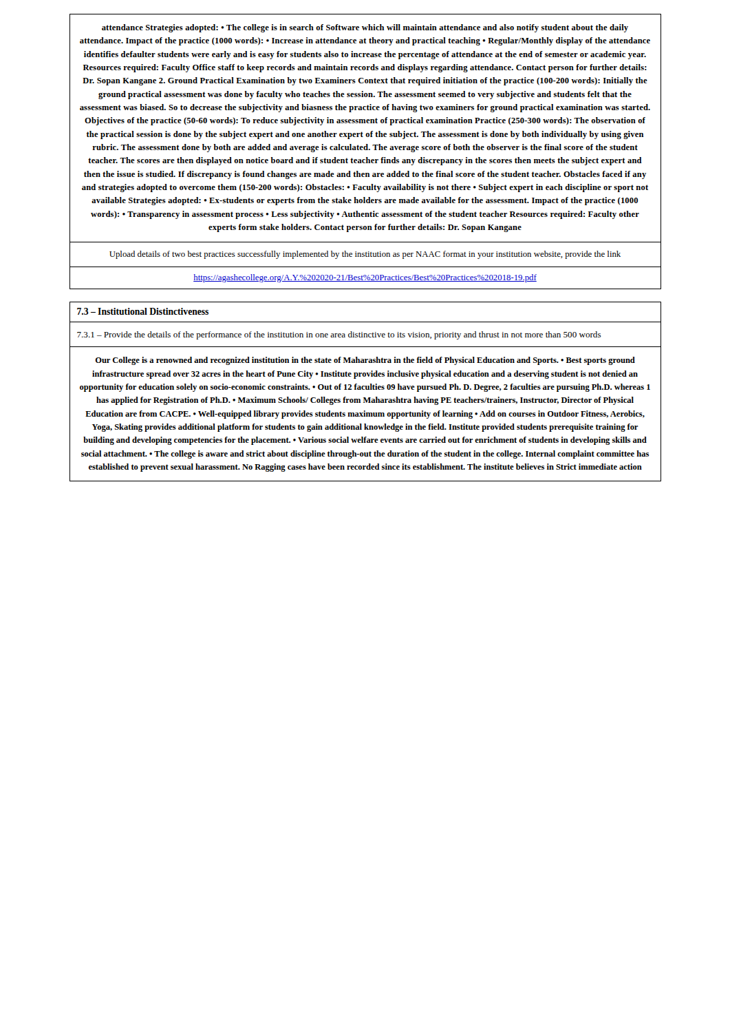attendance Strategies adopted: • The college is in search of Software which will maintain attendance and also notify student about the daily attendance. Impact of the practice (1000 words): • Increase in attendance at theory and practical teaching • Regular/Monthly display of the attendance identifies defaulter students were early and is easy for students also to increase the percentage of attendance at the end of semester or academic year. Resources required: Faculty Office staff to keep records and maintain records and displays regarding attendance. Contact person for further details: Dr. Sopan Kangane 2. Ground Practical Examination by two Examiners Context that required initiation of the practice (100-200 words): Initially the ground practical assessment was done by faculty who teaches the session. The assessment seemed to very subjective and students felt that the assessment was biased. So to decrease the subjectivity and biasness the practice of having two examiners for ground practical examination was started. Objectives of the practice (50-60 words): To reduce subjectivity in assessment of practical examination Practice (250-300 words): The observation of the practical session is done by the subject expert and one another expert of the subject. The assessment is done by both individually by using given rubric. The assessment done by both are added and average is calculated. The average score of both the observer is the final score of the student teacher. The scores are then displayed on notice board and if student teacher finds any discrepancy in the scores then meets the subject expert and then the issue is studied. If discrepancy is found changes are made and then are added to the final score of the student teacher. Obstacles faced if any and strategies adopted to overcome them (150-200 words): Obstacles: • Faculty availability is not there • Subject expert in each discipline or sport not available Strategies adopted: • Ex-students or experts from the stake holders are made available for the assessment. Impact of the practice (1000 words): • Transparency in assessment process • Less subjectivity • Authentic assessment of the student teacher Resources required: Faculty other experts form stake holders. Contact person for further details: Dr. Sopan Kangane
Upload details of two best practices successfully implemented by the institution as per NAAC format in your institution website, provide the link
https://agashecollege.org/A.Y.%202020-21/Best%20Practices/Best%20Practices%202018-19.pdf
7.3 – Institutional Distinctiveness
7.3.1 – Provide the details of the performance of the institution in one area distinctive to its vision, priority and thrust in not more than 500 words
Our College is a renowned and recognized institution in the state of Maharashtra in the field of Physical Education and Sports. • Best sports ground infrastructure spread over 32 acres in the heart of Pune City • Institute provides inclusive physical education and a deserving student is not denied an opportunity for education solely on socio-economic constraints. • Out of 12 faculties 09 have pursued Ph. D. Degree, 2 faculties are pursuing Ph.D. whereas 1 has applied for Registration of Ph.D. • Maximum Schools/ Colleges from Maharashtra having PE teachers/trainers, Instructor, Director of Physical Education are from CACPE. • Well-equipped library provides students maximum opportunity of learning • Add on courses in Outdoor Fitness, Aerobics, Yoga, Skating provides additional platform for students to gain additional knowledge in the field. Institute provided students prerequisite training for building and developing competencies for the placement. • Various social welfare events are carried out for enrichment of students in developing skills and social attachment. • The college is aware and strict about discipline through-out the duration of the student in the college. Internal complaint committee has established to prevent sexual harassment. No Ragging cases have been recorded since its establishment. The institute believes in Strict immediate action